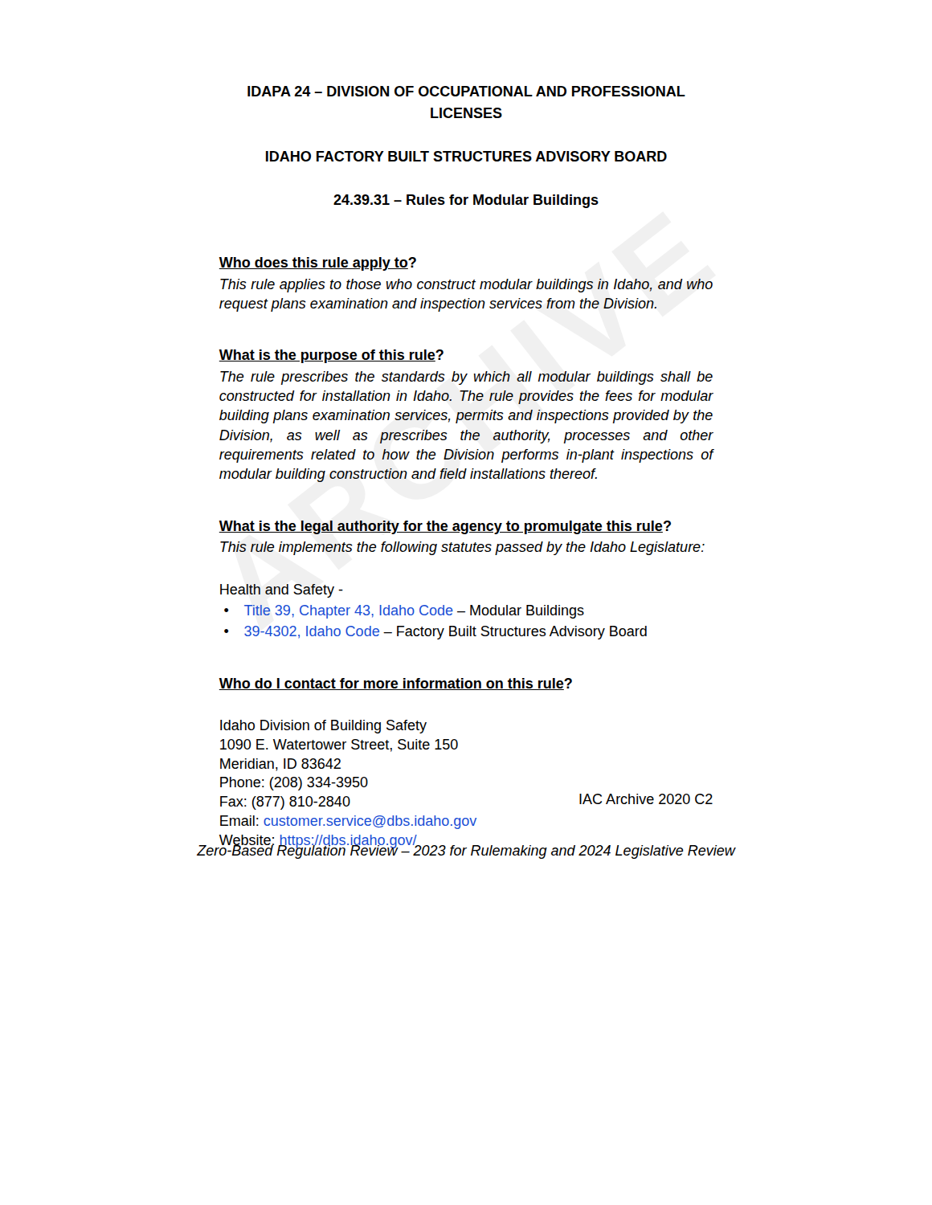ARCHIVE
IDAPA 24 – DIVISION OF OCCUPATIONAL AND PROFESSIONAL LICENSES
IDAHO FACTORY BUILT STRUCTURES ADVISORY BOARD
24.39.31 – Rules for Modular Buildings
Who does this rule apply to?
This rule applies to those who construct modular buildings in Idaho, and who request plans examination and inspection services from the Division.
What is the purpose of this rule?
The rule prescribes the standards by which all modular buildings shall be constructed for installation in Idaho. The rule provides the fees for modular building plans examination services, permits and inspections provided by the Division, as well as prescribes the authority, processes and other requirements related to how the Division performs in-plant inspections of modular building construction and field installations thereof.
What is the legal authority for the agency to promulgate this rule?
This rule implements the following statutes passed by the Idaho Legislature:
Health and Safety -
Title 39, Chapter 43, Idaho Code – Modular Buildings
39-4302, Idaho Code – Factory Built Structures Advisory Board
Who do I contact for more information on this rule?
Idaho Division of Building Safety
1090 E. Watertower Street, Suite 150
Meridian, ID 83642
Phone: (208) 334-3950
Fax: (877) 810-2840
Email: customer.service@dbs.idaho.gov
Website: https://dbs.idaho.gov/
IAC Archive 2020 C2
Zero-Based Regulation Review – 2023 for Rulemaking and 2024 Legislative Review